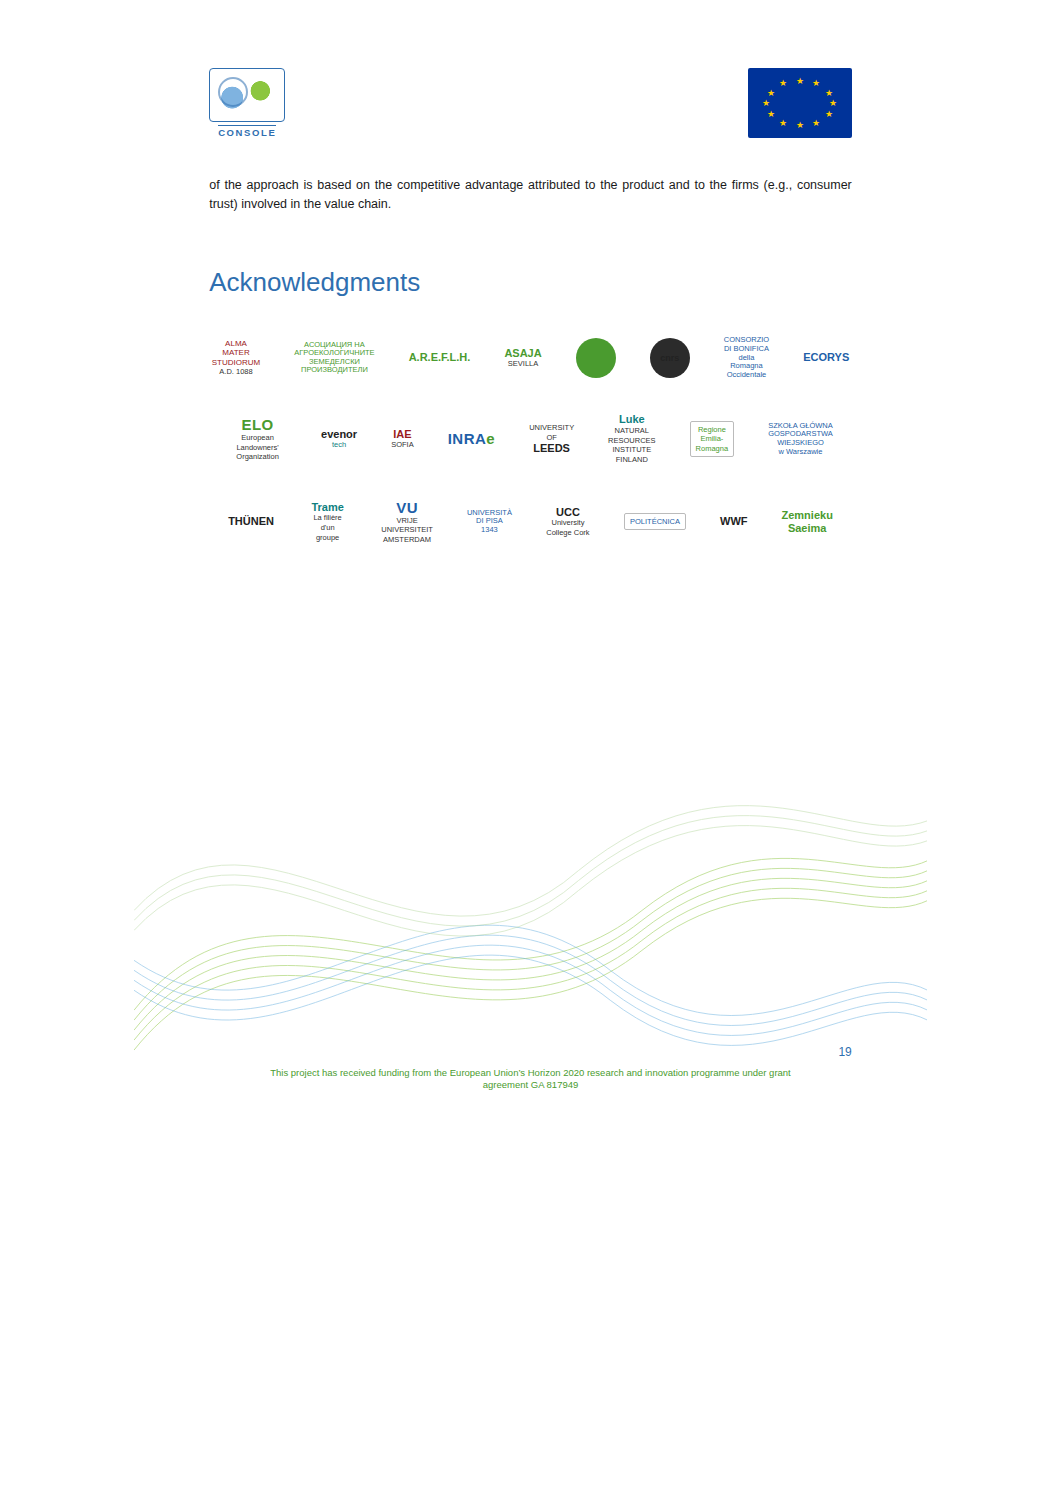CONSOLE
★ ★ ★ ★ ★ ★ ★ ★ ★ ★ ★ ★
of the approach is based on the competitive advantage attributed to the product and to the firms (e.g., consumer trust) involved in the value chain.
Acknowledgments
ALMA MATER
STUDIORUM
A.D. 1088
АСОЦИАЦИЯ НА
АГРОЕКОЛОГИЧНИТЕ
ЗЕМЕДЕЛСКИ
ПРОИЗВОДИТЕЛИ
A.R.E.F.L.H.
ASAJA
SEVILLA
BOKU
cnrs
CONSORZIO DI BONIFICA
della Romagna Occidentale
ECORYS
ELO
European Landowners' Organization
evenor
tech
IAE
SOFIA
INRAe
UNIVERSITY OF
LEEDS
Luke
NATURAL RESOURCES
INSTITUTE FINLAND
Regione
Emilia-Romagna
SZKOŁA GŁÓWNA
GOSPODARSTWA
WIEJSKIEGO
w Warszawie
THÜNEN
Trame
La filière d'un groupe
VU
VRIJE
UNIVERSITEIT
AMSTERDAM
UNIVERSITÀ DI PISA
1343
UCC
University College Cork
POLITÉCNICA
WWF
Zemnieku
Saeima
19
This project has received funding from the European Union’s Horizon 2020 research and innovation programme under grant agreement GA 817949